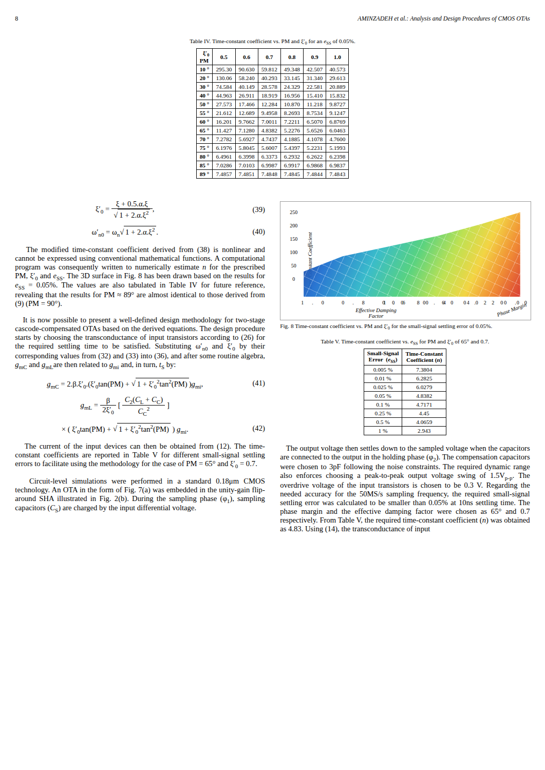8 AMINZADEH et al.: Analysis and Design Procedures of CMOS OTAs
Table IV. Time-constant coefficient vs. PM and ξ′0 for an eSS of 0.05%.
| ξ′ 0 PM | 0.5 | 0.6 | 0.7 | 0.8 | 0.9 | 1.0 |
| --- | --- | --- | --- | --- | --- | --- |
| 10 ° | 295.30 | 90.630 | 59.812 | 49.348 | 42.507 | 40.573 |
| 20 ° | 130.06 | 58.240 | 40.293 | 33.145 | 31.340 | 29.613 |
| 30 ° | 74.584 | 40.149 | 28.578 | 24.329 | 22.581 | 20.889 |
| 40 ° | 44.963 | 26.911 | 18.919 | 16.956 | 15.410 | 15.832 |
| 50 ° | 27.573 | 17.466 | 12.284 | 10.870 | 11.218 | 9.8727 |
| 55 ° | 21.612 | 12.689 | 9.4958 | 8.2693 | 8.7534 | 9.1247 |
| 60 ° | 16.201 | 9.7662 | 7.0011 | 7.2211 | 6.5070 | 6.8769 |
| 65 ° | 11.427 | 7.1280 | 4.8382 | 5.2276 | 5.6526 | 6.0463 |
| 70 ° | 7.2782 | 5.6927 | 4.7437 | 4.1885 | 4.1078 | 4.7600 |
| 75 ° | 6.1976 | 5.8045 | 5.6007 | 5.4397 | 5.2231 | 5.1993 |
| 80 ° | 6.4961 | 6.3998 | 6.3373 | 6.2932 | 6.2622 | 6.2398 |
| 85 ° | 7.0286 | 7.0103 | 6.9987 | 6.9917 | 6.9868 | 6.9837 |
| 89 ° | 7.4857 | 7.4851 | 7.4848 | 7.4845 | 7.4844 | 7.4843 |
ξ′0 = ξ + 0.5.α.ξ √1 + 2.α.ξ2 ,
(39)
ω′n0 = ωn√1 + 2.α.ξ2.
(40)
The modified time-constant coefficient derived from (38) is nonlinear and cannot be expressed using conventional mathematical functions. A computational program was consequently written to numerically estimate n for the prescribed PM, ξ′0 and eSS. The 3D surface in Fig. 8 has been drawn based on the results for eSS = 0.05%. The values are also tabulated in Table IV for future reference, revealing that the results for PM ≈ 89° are almost identical to those derived from (9) (PM = 90°).
It is now possible to present a well-defined design methodology for two-stage cascode-compensated OTAs based on the derived equations. The design procedure starts by choosing the transconductance of input transistors according to (26) for the required settling time to be satisfied. Substituting ω′n0 and ξ′0 by their corresponding values from (32) and (33) into (36), and after some routine algebra, gmC and gmLare then related to gmi and, in turn, tS by:
gmC = 2.β.ξ′0.(ξ′0tan(PM) + √1 + ξ′02tan2(PM))gmi,
(41)
gmL = β 2ξ′0 [ C2(CL + CC) CC2 ]
× ( ξ′0tan(PM) + √1 + ξ′02tan2(PM) ) gmi.
(42)
The current of the input devices can then be obtained from (12). The time-constant coefficients are reported in Table V for different small-signal settling errors to facilitate using the methodology for the case of PM = 65° and ξ′0 = 0.7.
Circuit-level simulations were performed in a standard 0.18μm CMOS technology. An OTA in the form of Fig. 7(a) was embedded in the unity-gain flip-around SHA illustrated in Fig. 2(b). During the sampling phase (φ1), sampling capacitors (CS) are charged by the input differential voltage.
Time Constant Coefficient
250
200
150
100
50
0
1.0 0.8 0.6 0.4 0.2 0.0
100 80 60 40 20 0
Effective Damping
Factor
Phase Margin
Fig. 8 Time-constant coefficient vs. PM and ξ′0 for the small-signal settling error of 0.05%.
Table V. Time-constant coefficient vs. eSS for PM and ξ′0 of 65° and 0.7.
| Small-Signal Error ( e SS ) | Time-Constant Coefficient ( n ) |
| --- | --- |
| 0.005 % | 7.3804 |
| 0.01 % | 6.2825 |
| 0.025 % | 6.0279 |
| 0.05 % | 4.8382 |
| 0.1 % | 4.7171 |
| 0.25 % | 4.45 |
| 0.5 % | 4.0659 |
| 1 % | 2.943 |
The output voltage then settles down to the sampled voltage when the capacitors are connected to the output in the holding phase (φ2). The compensation capacitors were chosen to 3pF following the noise constraints. The required dynamic range also enforces choosing a peak-to-peak output voltage swing of 1.5Vp-p. The overdrive voltage of the input transistors is chosen to be 0.3 V. Regarding the needed accuracy for the 50MS/s sampling frequency, the required small-signal settling error was calculated to be smaller than 0.05% at 10ns settling time. The phase margin and the effective damping factor were chosen as 65° and 0.7 respectively. From Table V, the required time-constant coefficient (n) was obtained as 4.83. Using (14), the transconductance of input